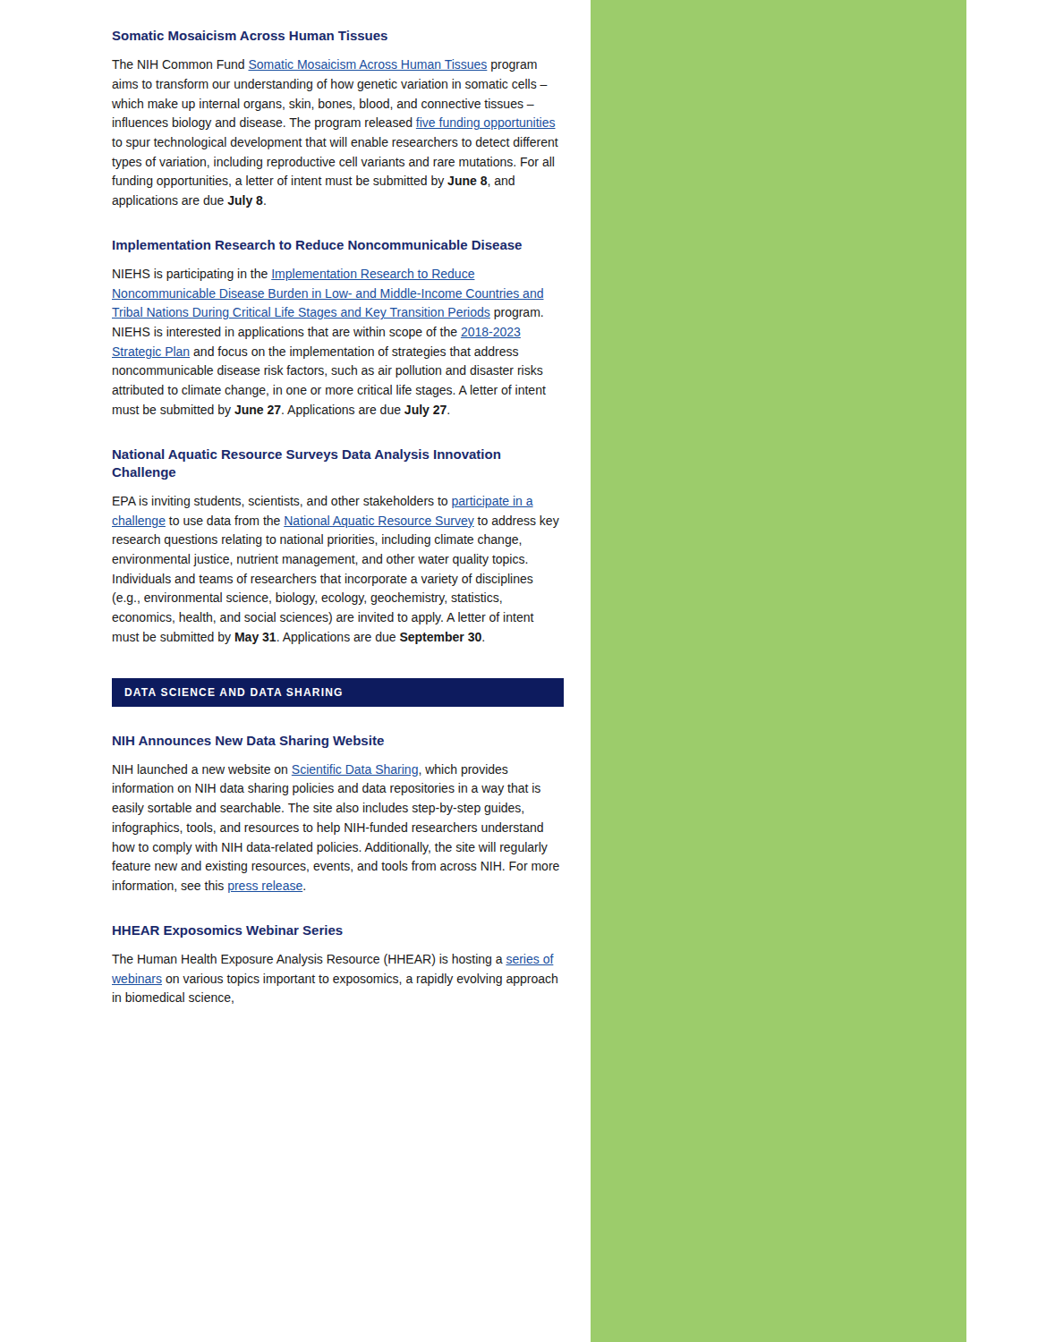Somatic Mosaicism Across Human Tissues
The NIH Common Fund Somatic Mosaicism Across Human Tissues program aims to transform our understanding of how genetic variation in somatic cells – which make up internal organs, skin, bones, blood, and connective tissues – influences biology and disease. The program released five funding opportunities to spur technological development that will enable researchers to detect different types of variation, including reproductive cell variants and rare mutations. For all funding opportunities, a letter of intent must be submitted by June 8, and applications are due July 8.
Implementation Research to Reduce Noncommunicable Disease
NIEHS is participating in the Implementation Research to Reduce Noncommunicable Disease Burden in Low- and Middle-Income Countries and Tribal Nations During Critical Life Stages and Key Transition Periods program. NIEHS is interested in applications that are within scope of the 2018-2023 Strategic Plan and focus on the implementation of strategies that address noncommunicable disease risk factors, such as air pollution and disaster risks attributed to climate change, in one or more critical life stages. A letter of intent must be submitted by June 27. Applications are due July 27.
National Aquatic Resource Surveys Data Analysis Innovation Challenge
EPA is inviting students, scientists, and other stakeholders to participate in a challenge to use data from the National Aquatic Resource Survey to address key research questions relating to national priorities, including climate change, environmental justice, nutrient management, and other water quality topics. Individuals and teams of researchers that incorporate a variety of disciplines (e.g., environmental science, biology, ecology, geochemistry, statistics, economics, health, and social sciences) are invited to apply. A letter of intent must be submitted by May 31. Applications are due September 30.
DATA SCIENCE AND DATA SHARING
NIH Announces New Data Sharing Website
NIH launched a new website on Scientific Data Sharing, which provides information on NIH data sharing policies and data repositories in a way that is easily sortable and searchable. The site also includes step-by-step guides, infographics, tools, and resources to help NIH-funded researchers understand how to comply with NIH data-related policies. Additionally, the site will regularly feature new and existing resources, events, and tools from across NIH. For more information, see this press release.
HHEAR Exposomics Webinar Series
The Human Health Exposure Analysis Resource (HHEAR) is hosting a series of webinars on various topics important to exposomics, a rapidly evolving approach in biomedical science,